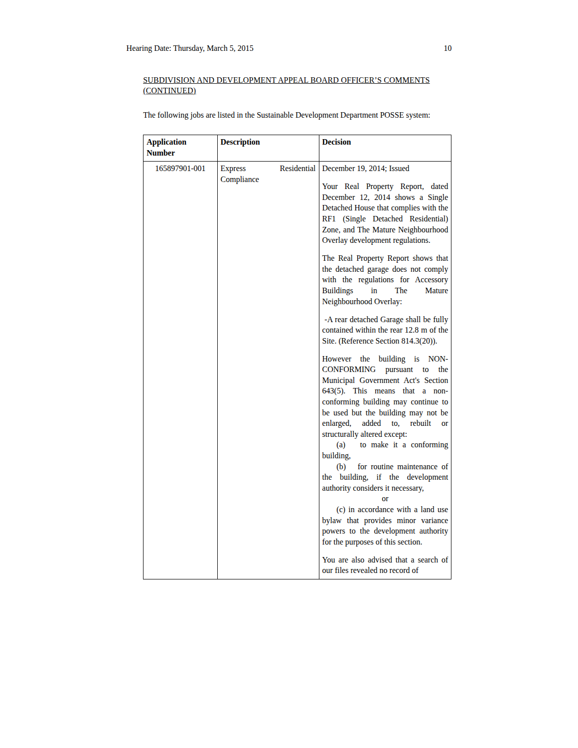Hearing Date: Thursday, March 5, 2015 10
SUBDIVISION AND DEVELOPMENT APPEAL BOARD OFFICER’S COMMENTS (CONTINUED)
The following jobs are listed in the Sustainable Development Department POSSE system:
| Application Number | Description | Decision |
| --- | --- | --- |
| 165897901-001 | Express Residential Compliance | December 19, 2014; Issued Your Real Property Report, dated December 12, 2014 shows a Single Detached House that complies with the RF1 (Single Detached Residential) Zone, and The Mature Neighbourhood Overlay development regulations. The Real Property Report shows that the detached garage does not comply with the regulations for Accessory Buildings in The Mature Neighbourhood Overlay: -A rear detached Garage shall be fully contained within the rear 12.8 m of the Site. (Reference Section 814.3(20)). However the building is NON-CONFORMING pursuant to the Municipal Government Act's Section 643(5). This means that a non-conforming building may continue to be used but the building may not be enlarged, added to, rebuilt or structurally altered except: (a) to make it a conforming building, (b) for routine maintenance of the building, if the development authority considers it necessary, or (c) in accordance with a land use bylaw that provides minor variance powers to the development authority for the purposes of this section. You are also advised that a search of our files revealed no record of |